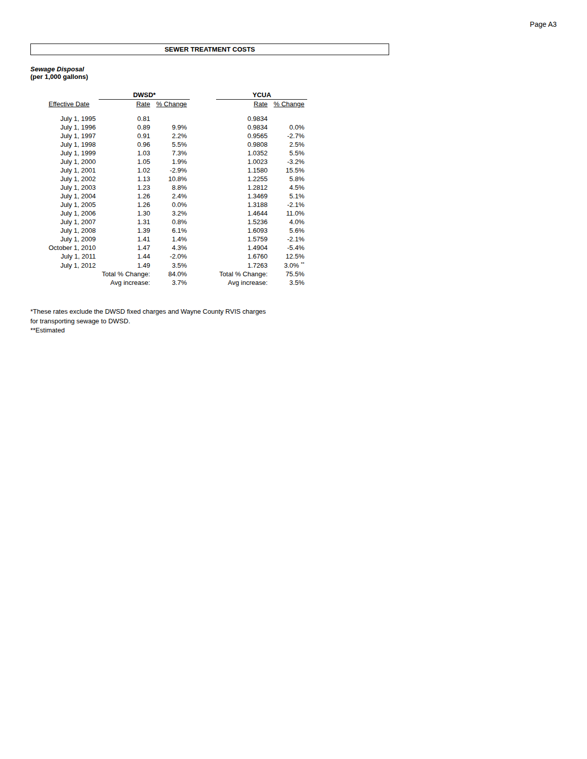Page A3
SEWER TREATMENT COSTS
Sewage Disposal
(per 1,000 gallons)
| | DWSD* | | YCUA |
| Effective Date | Rate | % Change | | Rate | % Change |
| July 1, 1995 | 0.81 | | | 0.9834 | |
| July 1, 1996 | 0.89 | 9.9% | | 0.9834 | 0.0% |
| July 1, 1997 | 0.91 | 2.2% | | 0.9565 | -2.7% |
| July 1, 1998 | 0.96 | 5.5% | | 0.9808 | 2.5% |
| July 1, 1999 | 1.03 | 7.3% | | 1.0352 | 5.5% |
| July 1, 2000 | 1.05 | 1.9% | | 1.0023 | -3.2% |
| July 1, 2001 | 1.02 | -2.9% | | 1.1580 | 15.5% |
| July 1, 2002 | 1.13 | 10.8% | | 1.2255 | 5.8% |
| July 1, 2003 | 1.23 | 8.8% | | 1.2812 | 4.5% |
| July 1, 2004 | 1.26 | 2.4% | | 1.3469 | 5.1% |
| July 1, 2005 | 1.26 | 0.0% | | 1.3188 | -2.1% |
| July 1, 2006 | 1.30 | 3.2% | | 1.4644 | 11.0% |
| July 1, 2007 | 1.31 | 0.8% | | 1.5236 | 4.0% |
| July 1, 2008 | 1.39 | 6.1% | | 1.6093 | 5.6% |
| July 1, 2009 | 1.41 | 1.4% | | 1.5759 | -2.1% |
| October 1, 2010 | 1.47 | 4.3% | | 1.4904 | -5.4% |
| July 1, 2011 | 1.44 | -2.0% | | 1.6760 | 12.5% |
| July 1, 2012 | 1.49 | 3.5% | | 1.7263 | 3.0% ** |
| | Total % Change: | 84.0% | | Total % Change: | 75.5% |
| | Avg increase: | 3.7% | | Avg increase: | 3.5% |
*These rates exclude the DWSD fixed charges and Wayne County RVIS charges
for transporting sewage to DWSD.
**Estimated